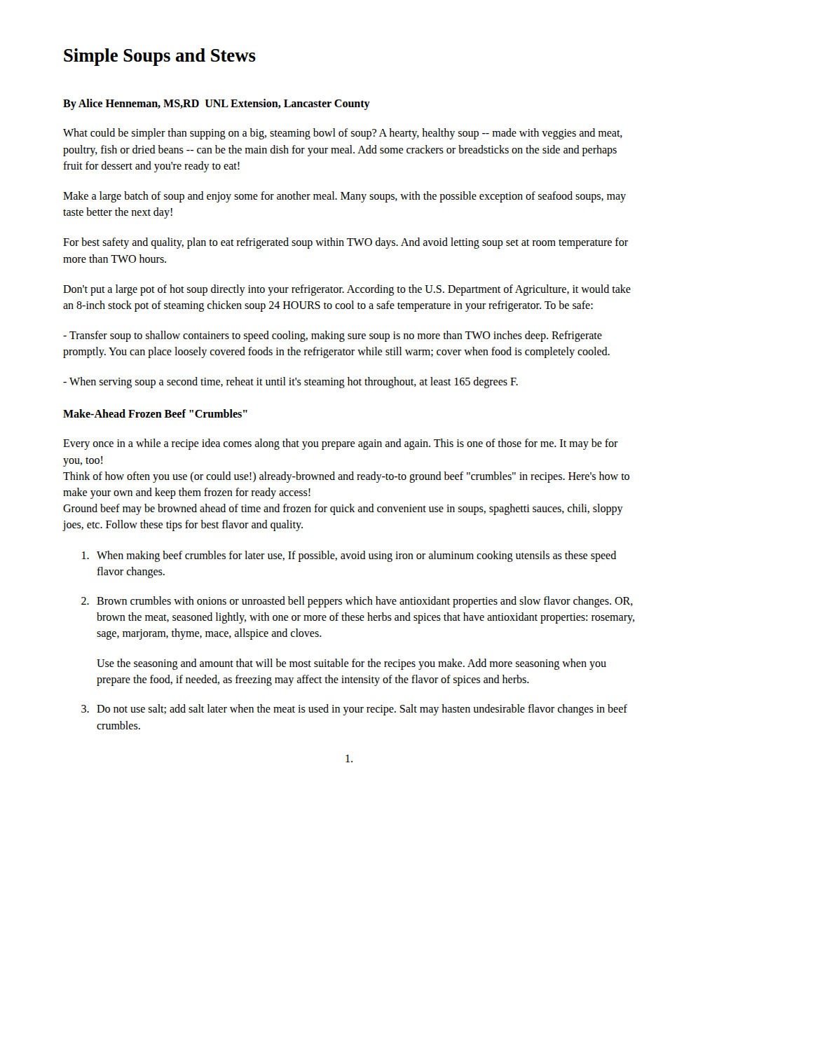Simple Soups and Stews
By Alice Henneman, MS,RD UNL Extension, Lancaster County
What could be simpler than supping on a big, steaming bowl of soup? A hearty, healthy soup -- made with veggies and meat, poultry, fish or dried beans -- can be the main dish for your meal. Add some crackers or breadsticks on the side and perhaps fruit for dessert and you're ready to eat!
Make a large batch of soup and enjoy some for another meal. Many soups, with the possible exception of seafood soups, may taste better the next day!
For best safety and quality, plan to eat refrigerated soup within TWO days. And avoid letting soup set at room temperature for more than TWO hours.
Don't put a large pot of hot soup directly into your refrigerator. According to the U.S. Department of Agriculture, it would take an 8-inch stock pot of steaming chicken soup 24 HOURS to cool to a safe temperature in your refrigerator. To be safe:
- Transfer soup to shallow containers to speed cooling, making sure soup is no more than TWO inches deep. Refrigerate promptly. You can place loosely covered foods in the refrigerator while still warm; cover when food is completely cooled.
- When serving soup a second time, reheat it until it's steaming hot throughout, at least 165 degrees F.
Make-Ahead Frozen Beef "Crumbles"
Every once in a while a recipe idea comes along that you prepare again and again. This is one of those for me. It may be for you, too!
Think of how often you use (or could use!) already-browned and ready-to-to ground beef "crumbles" in recipes. Here's how to make your own and keep them frozen for ready access!
Ground beef may be browned ahead of time and frozen for quick and convenient use in soups, spaghetti sauces, chili, sloppy joes, etc. Follow these tips for best flavor and quality.
When making beef crumbles for later use, If possible, avoid using iron or aluminum cooking utensils as these speed flavor changes.
Brown crumbles with onions or unroasted bell peppers which have antioxidant properties and slow flavor changes. OR, brown the meat, seasoned lightly, with one or more of these herbs and spices that have antioxidant properties: rosemary, sage, marjoram, thyme, mace, allspice and cloves.
Use the seasoning and amount that will be most suitable for the recipes you make. Add more seasoning when you prepare the food, if needed, as freezing may affect the intensity of the flavor of spices and herbs.
Do not use salt; add salt later when the meat is used in your recipe. Salt may hasten undesirable flavor changes in beef crumbles.
1.